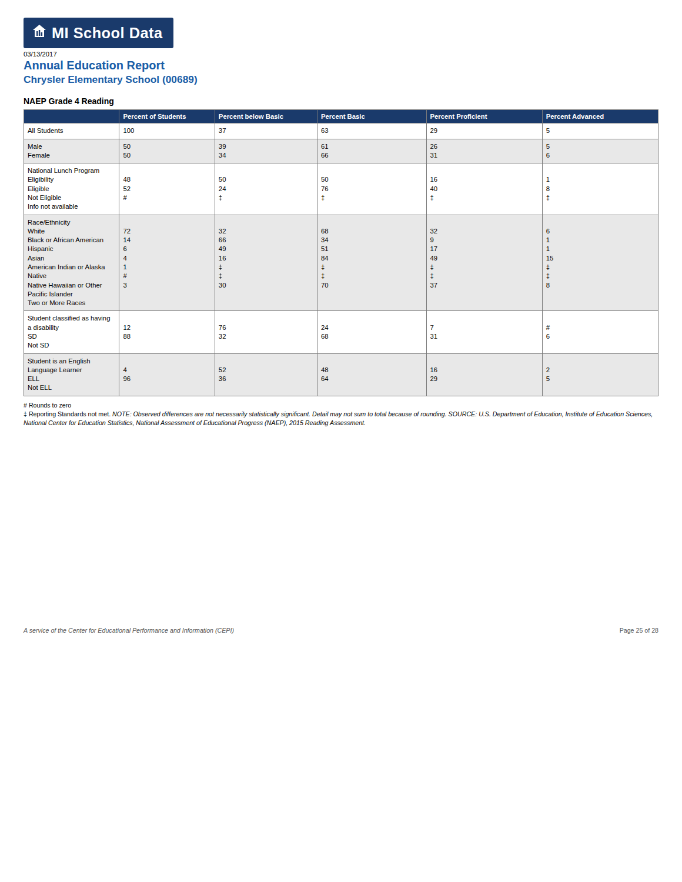MI School Data
03/13/2017
Annual Education Report
Chrysler Elementary School (00689)
NAEP Grade 4 Reading
| | Percent of Students | Percent below Basic | Percent Basic | Percent Proficient | Percent Advanced |
| --- | --- | --- | --- | --- | --- |
| All Students | 100 | 37 | 63 | 29 | 5 |
| Male Female | 50 50 | 39 34 | 61 66 | 26 31 | 5 6 |
| National Lunch Program Eligibility Eligible Not Eligible Info not available | 48 52 # | 50 24 ‡ | 50 76 ‡ | 16 40 ‡ | 1 8 ‡ |
| Race/Ethnicity White Black or African American Hispanic Asian American Indian or Alaska Native Native Hawaiian or Other Pacific Islander Two or More Races | 72 14 6 4 1 # 3 | 32 66 49 16 ‡ ‡ 30 | 68 34 51 84 ‡ ‡ 70 | 32 9 17 49 ‡ ‡ 37 | 6 1 1 15 ‡ ‡ 8 |
| Student classified as having a disability SD Not SD | 12 88 | 76 32 | 24 68 | 7 31 | # 6 |
| Student is an English Language Learner ELL Not ELL | 4 96 | 52 36 | 48 64 | 16 29 | 2 5 |
# Rounds to zero
‡ Reporting Standards not met. NOTE: Observed differences are not necessarily statistically significant. Detail may not sum to total because of rounding. SOURCE: U.S. Department of Education, Institute of Education Sciences, National Center for Education Statistics, National Assessment of Educational Progress (NAEP), 2015 Reading Assessment.
A service of the Center for Educational Performance and Information (CEPI)
Page 25 of 28